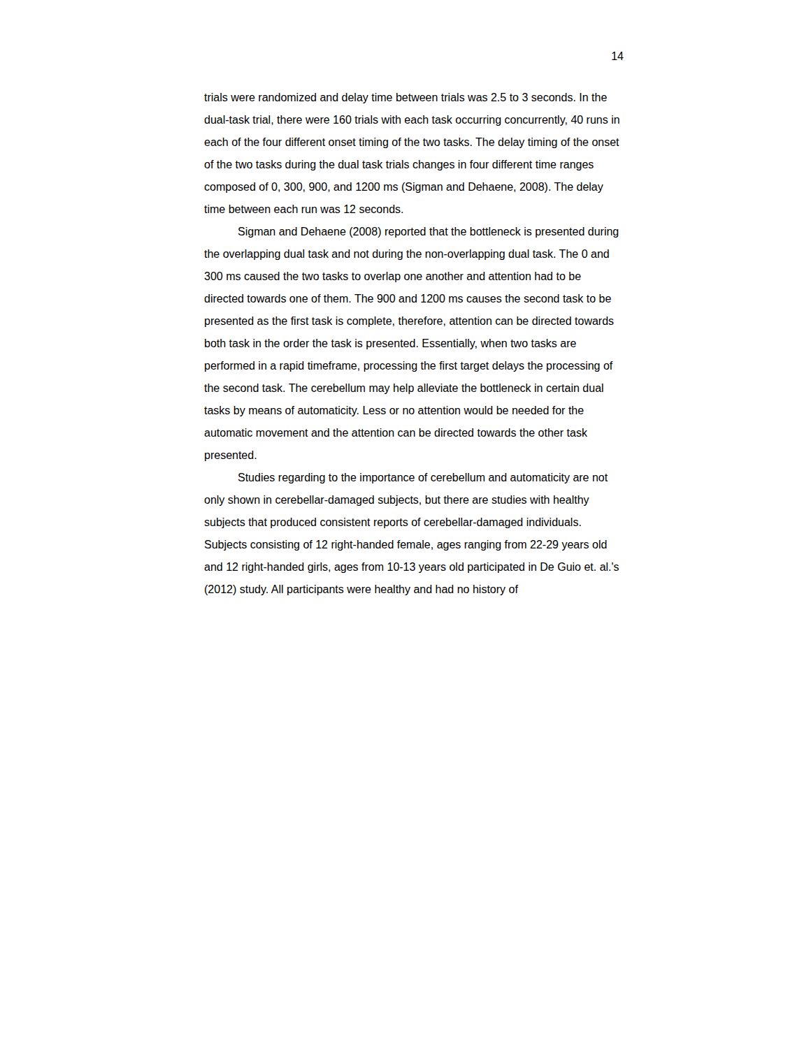14
trials were randomized and delay time between trials was 2.5 to 3 seconds. In the dual-task trial, there were 160 trials with each task occurring concurrently, 40 runs in each of the four different onset timing of the two tasks. The delay timing of the onset of the two tasks during the dual task trials changes in four different time ranges composed of 0, 300, 900, and 1200 ms (Sigman and Dehaene, 2008). The delay time between each run was 12 seconds.
Sigman and Dehaene (2008) reported that the bottleneck is presented during the overlapping dual task and not during the non-overlapping dual task. The 0 and 300 ms caused the two tasks to overlap one another and attention had to be directed towards one of them. The 900 and 1200 ms causes the second task to be presented as the first task is complete, therefore, attention can be directed towards both task in the order the task is presented. Essentially, when two tasks are performed in a rapid timeframe, processing the first target delays the processing of the second task. The cerebellum may help alleviate the bottleneck in certain dual tasks by means of automaticity. Less or no attention would be needed for the automatic movement and the attention can be directed towards the other task presented.
Studies regarding to the importance of cerebellum and automaticity are not only shown in cerebellar-damaged subjects, but there are studies with healthy subjects that produced consistent reports of cerebellar-damaged individuals. Subjects consisting of 12 right-handed female, ages ranging from 22-29 years old and 12 right-handed girls, ages from 10-13 years old participated in De Guio et. al.'s (2012) study. All participants were healthy and had no history of